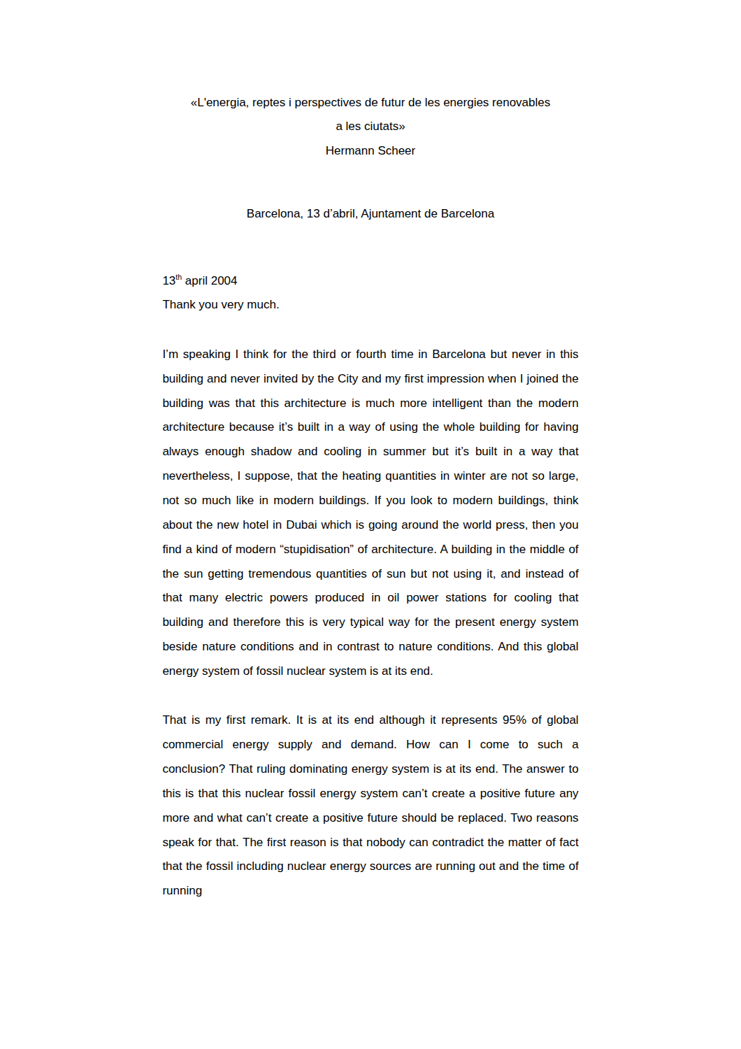«L'energia, reptes i perspectives de futur de les energies renovables
a les ciutats»
Hermann Scheer
Barcelona, 13 d’abril, Ajuntament de Barcelona
13th april 2004
Thank you very much.
I’m speaking I think for the third or fourth time in Barcelona but never in this building and never invited by the City and my first impression when I joined the building was that this architecture is much more intelligent than the modern architecture because it’s built in a way of using the whole building for having always enough shadow and cooling in summer but it’s built in a way that nevertheless, I suppose, that the heating quantities in winter are not so large, not so much like in modern buildings. If you look to modern buildings, think about the new hotel in Dubai which is going around the world press, then you find a kind of modern “stupidisation” of architecture. A building in the middle of the sun getting tremendous quantities of sun but not using it, and instead of that many electric powers produced in oil power stations for cooling that building and therefore this is very typical way for the present energy system beside nature conditions and in contrast to nature conditions. And this global energy system of fossil nuclear system is at its end.
That is my first remark. It is at its end although it represents 95% of global commercial energy supply and demand. How can I come to such a conclusion? That ruling dominating energy system is at its end. The answer to this is that this nuclear fossil energy system can’t create a positive future any more and what can’t create a positive future should be replaced. Two reasons speak for that. The first reason is that nobody can contradict the matter of fact that the fossil including nuclear energy sources are running out and the time of running